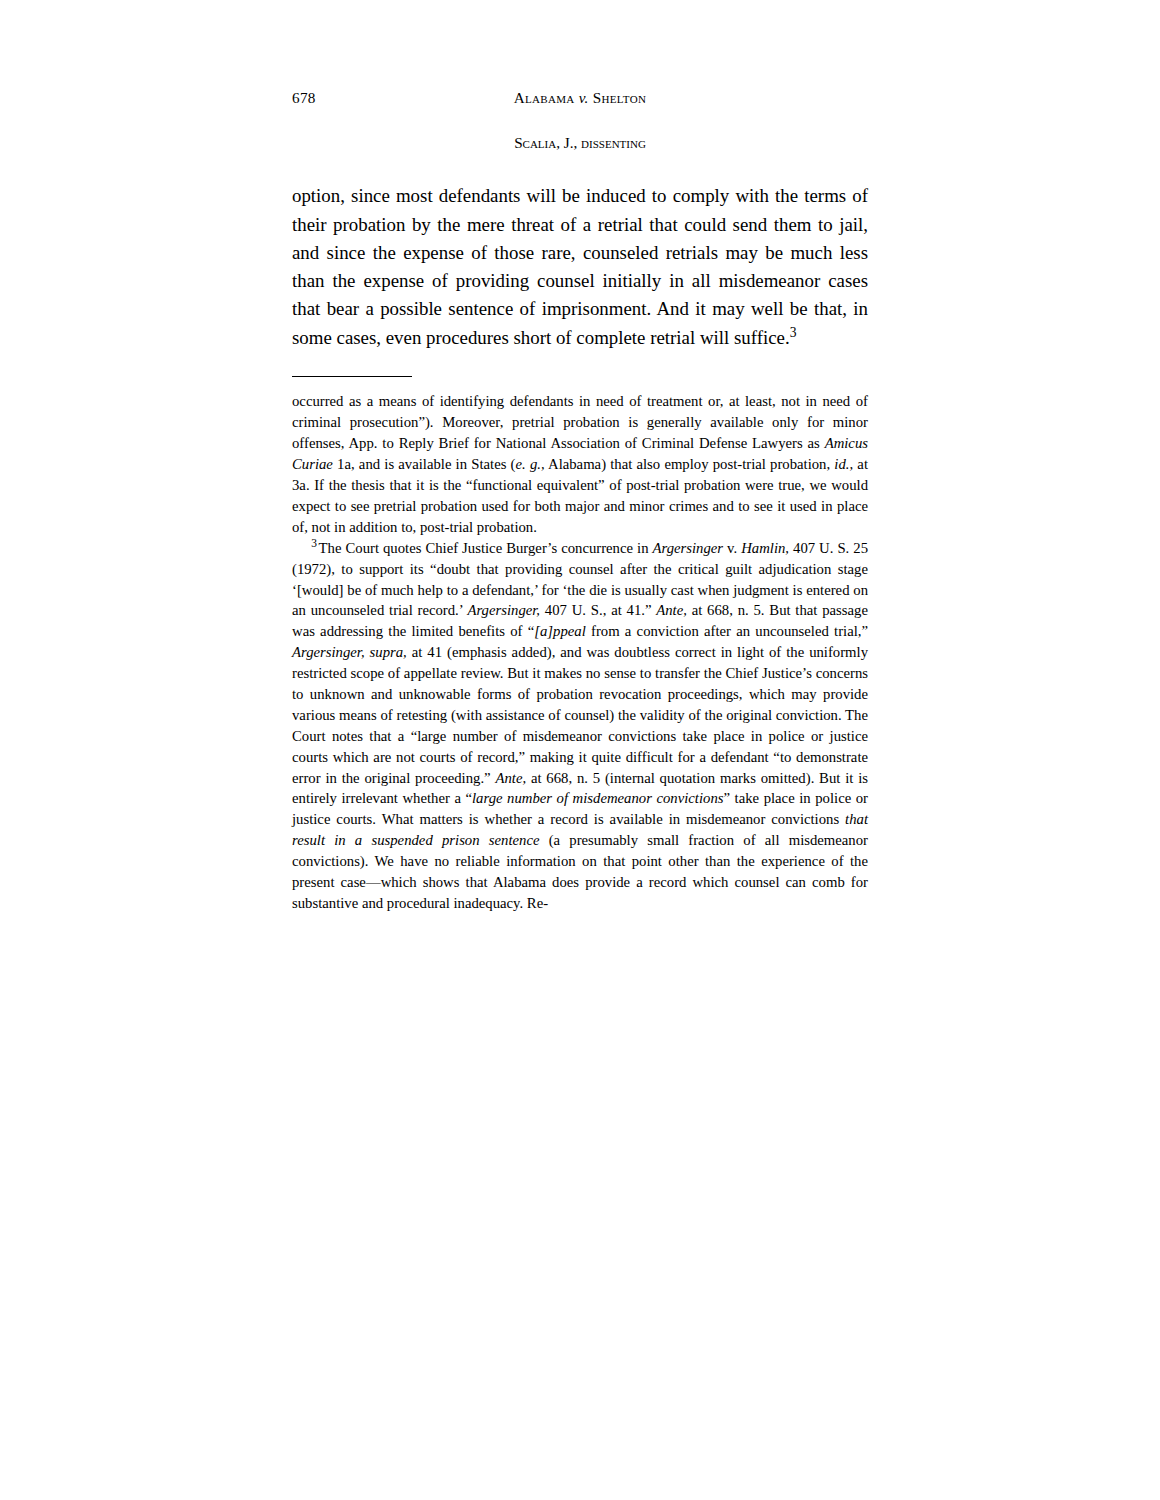678 Alabama v. Shelton
Scalia, J., dissenting
option, since most defendants will be induced to comply with the terms of their probation by the mere threat of a retrial that could send them to jail, and since the expense of those rare, counseled retrials may be much less than the expense of providing counsel initially in all misdemeanor cases that bear a possible sentence of imprisonment. And it may well be that, in some cases, even procedures short of complete retrial will suffice.3
occurred as a means of identifying defendants in need of treatment or, at least, not in need of criminal prosecution”). Moreover, pretrial probation is generally available only for minor offenses, App. to Reply Brief for National Association of Criminal Defense Lawyers as Amicus Curiae 1a, and is available in States (e. g., Alabama) that also employ post-trial probation, id., at 3a. If the thesis that it is the “functional equivalent” of post-trial probation were true, we would expect to see pretrial probation used for both major and minor crimes and to see it used in place of, not in addition to, post-trial probation.
3 The Court quotes Chief Justice Burger’s concurrence in Argersinger v. Hamlin, 407 U. S. 25 (1972), to support its “doubt that providing counsel after the critical guilt adjudication stage ‘[would] be of much help to a defendant,’ for ‘the die is usually cast when judgment is entered on an uncounseled trial record.’ Argersinger, 407 U. S., at 41.” Ante, at 668, n. 5. But that passage was addressing the limited benefits of “[a]ppeal from a conviction after an uncounseled trial,” Argersinger, supra, at 41 (emphasis added), and was doubtless correct in light of the uniformly restricted scope of appellate review. But it makes no sense to transfer the Chief Justice’s concerns to unknown and unknowable forms of probation revocation proceedings, which may provide various means of retesting (with assistance of counsel) the validity of the original conviction. The Court notes that a “large number of misdemeanor convictions take place in police or justice courts which are not courts of record,” making it quite difficult for a defendant “to demonstrate error in the original proceeding.” Ante, at 668, n. 5 (internal quotation marks omitted). But it is entirely irrelevant whether a “large number of misdemeanor convictions” take place in police or justice courts. What matters is whether a record is available in misdemeanor convictions that result in a suspended prison sentence (a presumably small fraction of all misdemeanor convictions). We have no reliable information on that point other than the experience of the present case—which shows that Alabama does provide a record which counsel can comb for substantive and procedural inadequacy. Re-